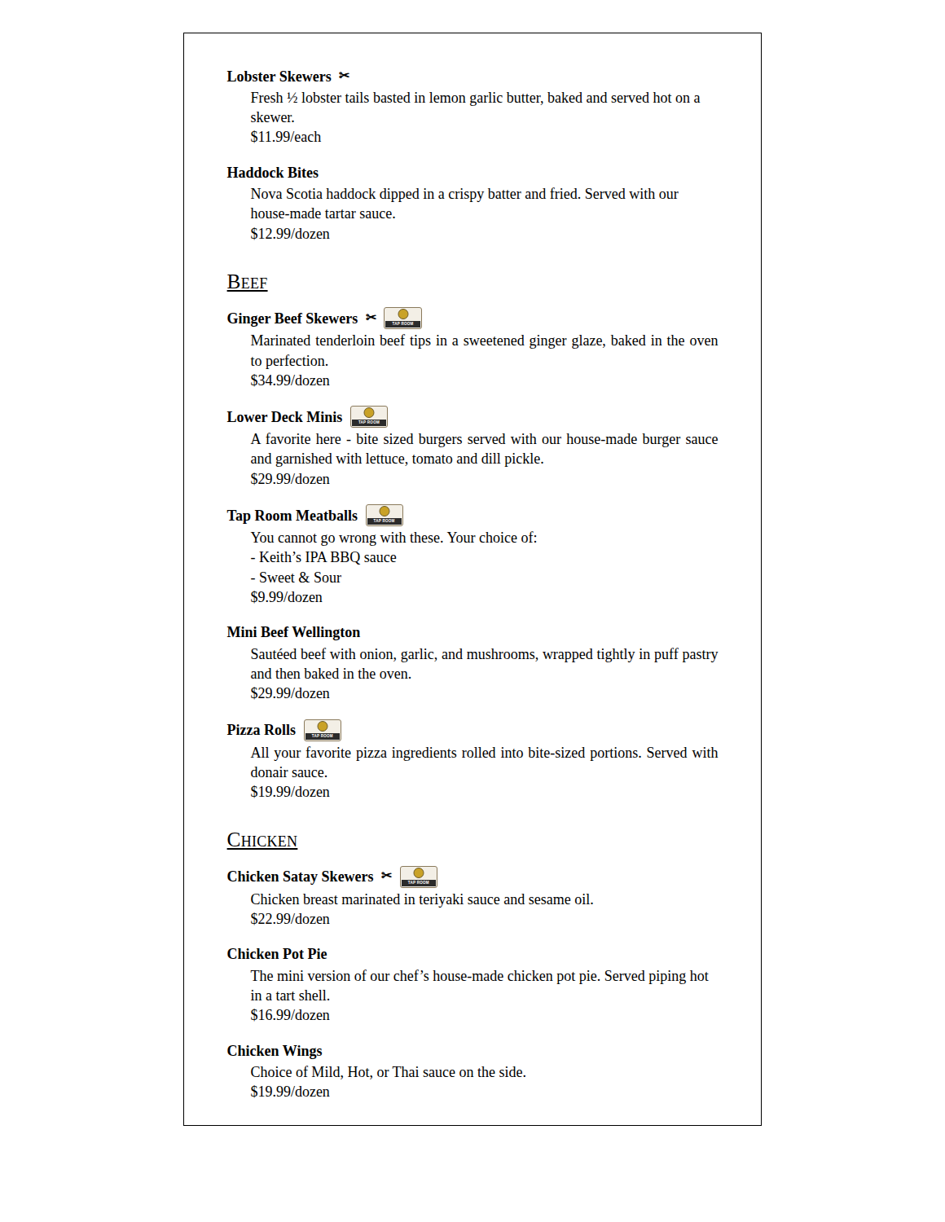Lobster Skewers✂
Fresh ½ lobster tails basted in lemon garlic butter, baked and served hot on a skewer.
$11.99/each
Haddock Bites
Nova Scotia haddock dipped in a crispy batter and fried. Served with our house-made tartar sauce.
$12.99/dozen
Beef
Ginger Beef Skewers ✂ Tap Room
Marinated tenderloin beef tips in a sweetened ginger glaze, baked in the oven to perfection.
$34.99/dozen
Lower Deck Minis Tap Room
A favorite here - bite sized burgers served with our house-made burger sauce and garnished with lettuce, tomato and dill pickle.
$29.99/dozen
Tap Room Meatballs Tap Room
You cannot go wrong with these. Your choice of:
- Keith’s IPA BBQ sauce
- Sweet & Sour
$9.99/dozen
Mini Beef Wellington
Sautéed beef with onion, garlic, and mushrooms, wrapped tightly in puff pastry and then baked in the oven.
$29.99/dozen
Pizza Rolls Tap Room
All your favorite pizza ingredients rolled into bite-sized portions. Served with donair sauce.
$19.99/dozen
Chicken
Chicken Satay Skewers ✂ Tap Room
Chicken breast marinated in teriyaki sauce and sesame oil.
$22.99/dozen
Chicken Pot Pie
The mini version of our chef’s house-made chicken pot pie. Served piping hot in a tart shell.
$16.99/dozen
Chicken Wings
Choice of Mild, Hot, or Thai sauce on the side.
$19.99/dozen